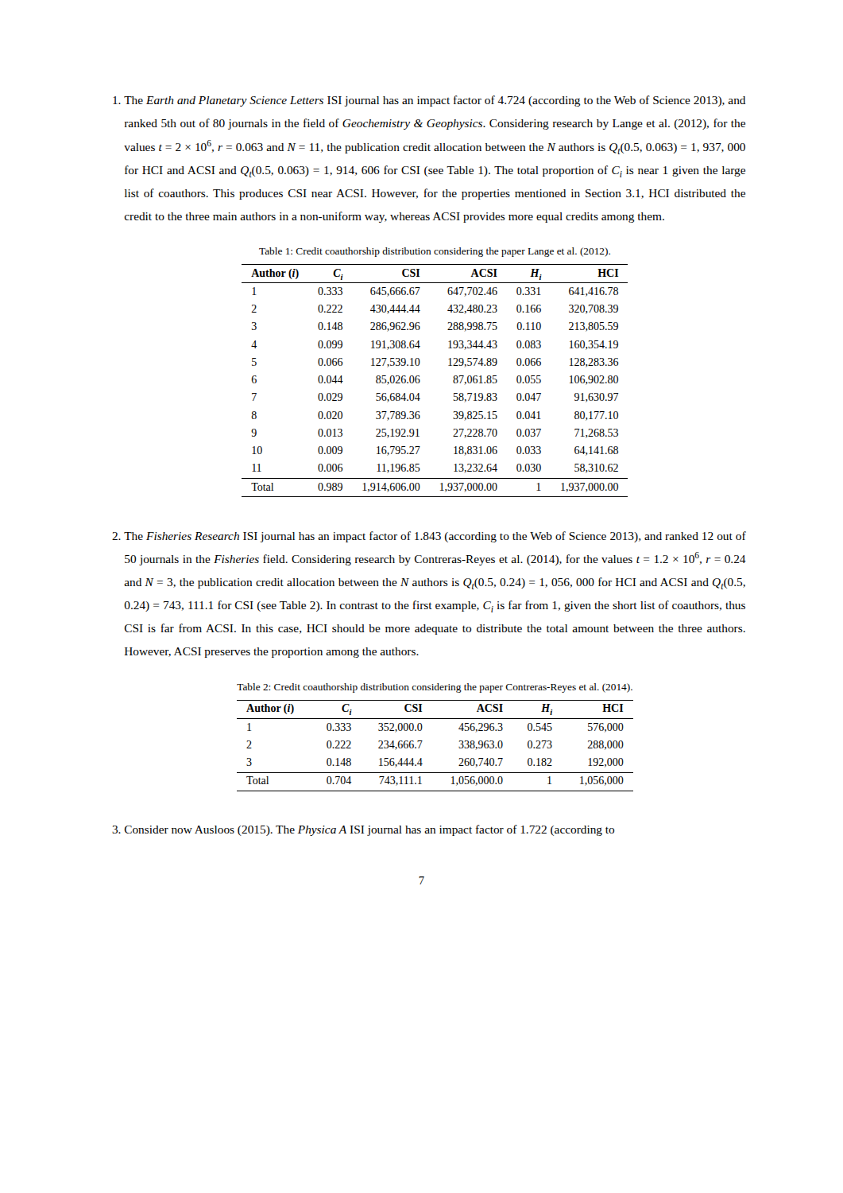The Earth and Planetary Science Letters ISI journal has an impact factor of 4.724 (according to the Web of Science 2013), and ranked 5th out of 80 journals in the field of Geochemistry & Geophysics. Considering research by Lange et al. (2012), for the values t = 2 × 106, r = 0.063 and N = 11, the publication credit allocation between the N authors is Qt(0.5, 0.063) = 1, 937, 000 for HCI and ACSI and Qt(0.5, 0.063) = 1, 914, 606 for CSI (see Table 1). The total proportion of Ci is near 1 given the large list of coauthors. This produces CSI near ACSI. However, for the properties mentioned in Section 3.1, HCI distributed the credit to the three main authors in a non-uniform way, whereas ACSI provides more equal credits among them.
Table 1: Credit coauthorship distribution considering the paper Lange et al. (2012).
| Author ( i ) | C i | CSI | ACSI | H i | HCI |
| --- | --- | --- | --- | --- | --- |
| 1 | 0.333 | 645,666.67 | 647,702.46 | 0.331 | 641,416.78 |
| 2 | 0.222 | 430,444.44 | 432,480.23 | 0.166 | 320,708.39 |
| 3 | 0.148 | 286,962.96 | 288,998.75 | 0.110 | 213,805.59 |
| 4 | 0.099 | 191,308.64 | 193,344.43 | 0.083 | 160,354.19 |
| 5 | 0.066 | 127,539.10 | 129,574.89 | 0.066 | 128,283.36 |
| 6 | 0.044 | 85,026.06 | 87,061.85 | 0.055 | 106,902.80 |
| 7 | 0.029 | 56,684.04 | 58,719.83 | 0.047 | 91,630.97 |
| 8 | 0.020 | 37,789.36 | 39,825.15 | 0.041 | 80,177.10 |
| 9 | 0.013 | 25,192.91 | 27,228.70 | 0.037 | 71,268.53 |
| 10 | 0.009 | 16,795.27 | 18,831.06 | 0.033 | 64,141.68 |
| 11 | 0.006 | 11,196.85 | 13,232.64 | 0.030 | 58,310.62 |
| Total | 0.989 | 1,914,606.00 | 1,937,000.00 | 1 | 1,937,000.00 |
The Fisheries Research ISI journal has an impact factor of 1.843 (according to the Web of Science 2013), and ranked 12 out of 50 journals in the Fisheries field. Considering research by Contreras-Reyes et al. (2014), for the values t = 1.2 × 106, r = 0.24 and N = 3, the publication credit allocation between the N authors is Qt(0.5, 0.24) = 1, 056, 000 for HCI and ACSI and Qt(0.5, 0.24) = 743, 111.1 for CSI (see Table 2). In contrast to the first example, Ci is far from 1, given the short list of coauthors, thus CSI is far from ACSI. In this case, HCI should be more adequate to distribute the total amount between the three authors. However, ACSI preserves the proportion among the authors.
Table 2: Credit coauthorship distribution considering the paper Contreras-Reyes et al. (2014).
| Author ( i ) | C i | CSI | ACSI | H i | HCI |
| --- | --- | --- | --- | --- | --- |
| 1 | 0.333 | 352,000.0 | 456,296.3 | 0.545 | 576,000 |
| 2 | 0.222 | 234,666.7 | 338,963.0 | 0.273 | 288,000 |
| 3 | 0.148 | 156,444.4 | 260,740.7 | 0.182 | 192,000 |
| Total | 0.704 | 743,111.1 | 1,056,000.0 | 1 | 1,056,000 |
Consider now Ausloos (2015). The Physica A ISI journal has an impact factor of 1.722 (according to
7